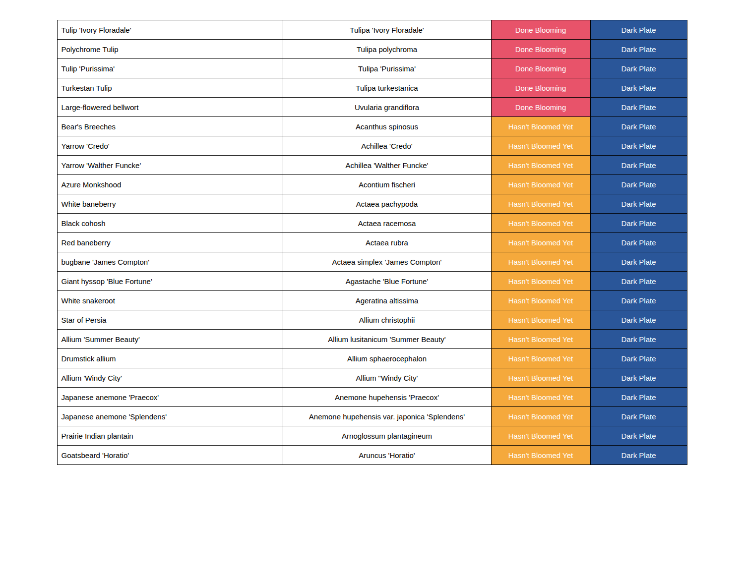| Tulip 'Ivory Floradale' | Tulipa 'Ivory Floradale' | Done Blooming | Dark Plate |
| Polychrome Tulip | Tulipa polychroma | Done Blooming | Dark Plate |
| Tulip 'Purissima' | Tulipa 'Purissima' | Done Blooming | Dark Plate |
| Turkestan Tulip | Tulipa turkestanica | Done Blooming | Dark Plate |
| Large-flowered bellwort | Uvularia grandiflora | Done Blooming | Dark Plate |
| Bear's Breeches | Acanthus spinosus | Hasn't Bloomed Yet | Dark Plate |
| Yarrow 'Credo' | Achillea 'Credo' | Hasn't Bloomed Yet | Dark Plate |
| Yarrow 'Walther Funcke' | Achillea 'Walther Funcke' | Hasn't Bloomed Yet | Dark Plate |
| Azure Monkshood | Acontium fischeri | Hasn't Bloomed Yet | Dark Plate |
| White baneberry | Actaea pachypoda | Hasn't Bloomed Yet | Dark Plate |
| Black cohosh | Actaea racemosa | Hasn't Bloomed Yet | Dark Plate |
| Red baneberry | Actaea rubra | Hasn't Bloomed Yet | Dark Plate |
| bugbane 'James Compton' | Actaea simplex 'James Compton' | Hasn't Bloomed Yet | Dark Plate |
| Giant hyssop 'Blue Fortune' | Agastache 'Blue Fortune' | Hasn't Bloomed Yet | Dark Plate |
| White snakeroot | Ageratina altissima | Hasn't Bloomed Yet | Dark Plate |
| Star of Persia | Allium christophii | Hasn't Bloomed Yet | Dark Plate |
| Allium 'Summer Beauty' | Allium lusitanicum 'Summer Beauty' | Hasn't Bloomed Yet | Dark Plate |
| Drumstick allium | Allium sphaerocephalon | Hasn't Bloomed Yet | Dark Plate |
| Allium 'Windy City' | Allium "Windy City' | Hasn't Bloomed Yet | Dark Plate |
| Japanese anemone 'Praecox' | Anemone hupehensis 'Praecox' | Hasn't Bloomed Yet | Dark Plate |
| Japanese anemone 'Splendens' | Anemone hupehensis var. japonica 'Splendens' | Hasn't Bloomed Yet | Dark Plate |
| Prairie Indian plantain | Arnoglossum plantagineum | Hasn't Bloomed Yet | Dark Plate |
| Goatsbeard 'Horatio' | Aruncus 'Horatio' | Hasn't Bloomed Yet | Dark Plate |